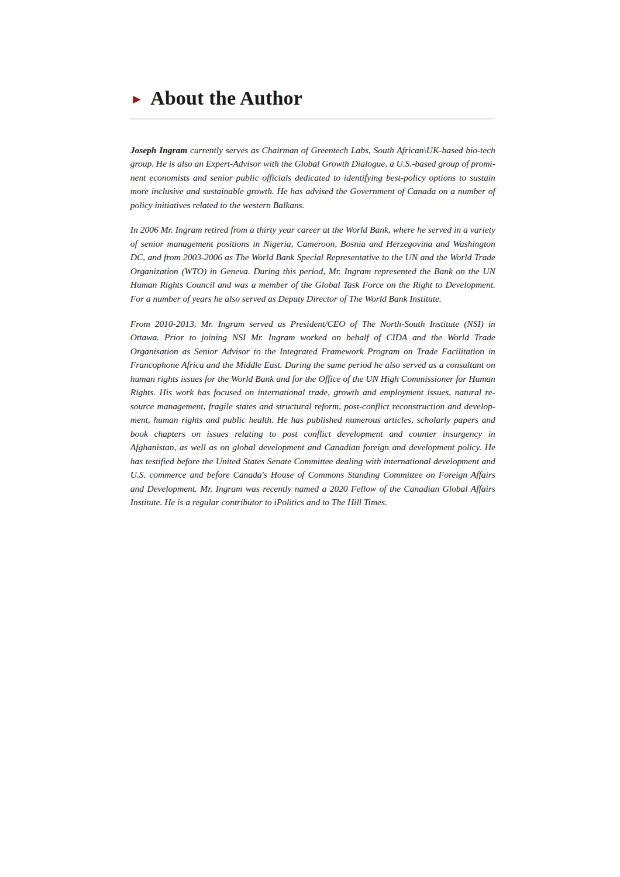►About the Author
Joseph Ingram currently serves as Chairman of Greentech Labs, South African\UK-based bio-tech group. He is also an Expert-Advisor with the Global Growth Dialogue, a U.S.-based group of prominent economists and senior public officials dedicated to identifying best-policy options to sustain more inclusive and sustainable growth. He has advised the Government of Canada on a number of policy initiatives related to the western Balkans.
In 2006 Mr. Ingram retired from a thirty year career at the World Bank, where he served in a variety of senior management positions in Nigeria, Cameroon, Bosnia and Herzegovina and Washington DC, and from 2003-2006 as The World Bank Special Representative to the UN and the World Trade Organization (WTO) in Geneva. During this period, Mr. Ingram represented the Bank on the UN Human Rights Council and was a member of the Global Task Force on the Right to Development. For a number of years he also served as Deputy Director of The World Bank Institute.
From 2010-2013, Mr. Ingram served as President/CEO of The North-South Institute (NSI) in Ottawa. Prior to joining NSI Mr. Ingram worked on behalf of CIDA and the World Trade Organisation as Senior Advisor to the Integrated Framework Program on Trade Facilitation in Francophone Africa and the Middle East. During the same period he also served as a consultant on human rights issues for the World Bank and for the Office of the UN High Commissioner for Human Rights. His work has focused on international trade, growth and employment issues, natural resource management, fragile states and structural reform, post-conflict reconstruction and development, human rights and public health. He has published numerous articles, scholarly papers and book chapters on issues relating to post conflict development and counter insurgency in Afghanistan, as well as on global development and Canadian foreign and development policy. He has testified before the United States Senate Committee dealing with international development and U.S. commerce and before Canada's House of Commons Standing Committee on Foreign Affairs and Development. Mr. Ingram was recently named a 2020 Fellow of the Canadian Global Affairs Institute. He is a regular contributor to iPolitics and to The Hill Times.